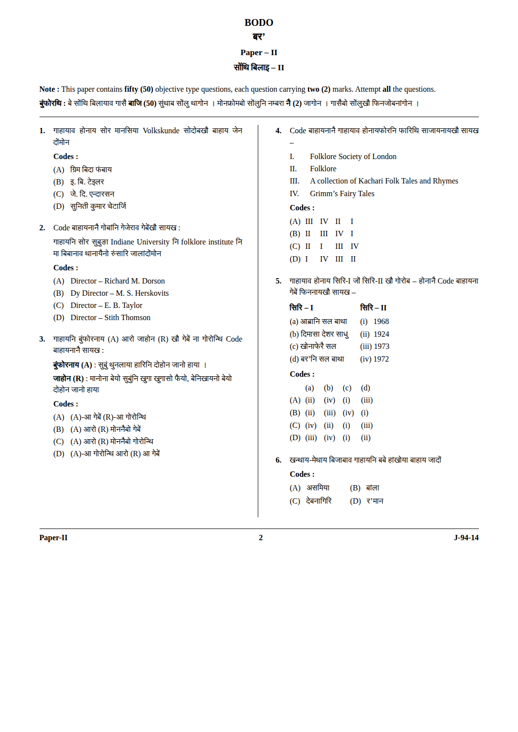BODO
बर’
Paper – II
सोंथि बिलाइ – II
Note : This paper contains fifty (50) objective type questions, each question carrying two (2) marks. Attempt all the questions.
बुंफोरथि : बे सोंथि बिलायाव गासै बाजि (50) सुंथाब सोंलु थागोन । मोनफ्रोमबो सोंलुनि नम्बरा नै (2) जागोन । गासैबो सोंलुखौ फिनजोबनांगोन ।
1.
गाहायाव होनाय सोर मानसिया Volkskunde सोदोबखौ बाहाय जेन दोंमोन
Codes :
(A) ग्रिम बिदा फंबाय
(B) इ. बि. टेइलर
(C) जे. दि. एन्दारसन
(D) सुनिती कुमार चेटार्जि
2.
Code बाहायनानै गोबांनि गेजेराव गेबेंखौ सायख :
गाहायनि सोर सुबुङा Indiane University नि folklore institute नि मा बिबानाव थानायैनो रुंसारि जालांदोंमोन
Codes :
(A) Director – Richard M. Dorson
(B) Dy Director – M. S. Herskovits
(C) Director – E. B. Taylor
(D) Director – Stith Thomson
3.
गाहायनि बुंफोरनाय (A) आरो जाहोन (R) खौ गेबें ना गोरोन्थि Code बाहायनानै सायख :
बुंफोरनाय (A) : सुबुं थुनलाया हारिनि दोहोन जानो हाया ।
जाहोन (R) : मानोना बेयो सुबुंनि खुगा खुगासो फैयो, बेनिखायनो बेयो दोहोन जानो हाया
Codes :
(A)(A)-आ गेबें (R)-आ गोरोन्थि
(B)(A) आरो (R) मोननैबो गेबें
(C)(A) आरो (R) मोननैबो गोरोन्थि
(D)(A)-आ गोरोन्थि आरो (R) आ गेबें
4.
Code बाहायनानै गाहायाव होनायफोरनि फारिथि साजायनायखौ सायख –
I. Folklore Society of London
II. Folklore
III. A collection of Kachari Folk Tales and Rhymes
IV. Grimm’s Fairy Tales
Codes :
| (A) | III | IV | II | I |
| (B) | II | III | IV | I |
| (C) | II | I | III | IV |
| (D) | I | IV | III | II |
5.
गाहायाव होनाय सिरि-I जों सिरि-II खौ गोरोब – होनानै Code बाहायना गेबें फिननायखौ सायख –
| सिरि – I | सिरि – II |
| --- | --- |
| (a) आब्रानि सल बाथा | (i) 1968 |
| (b) दिमासा देशर साधु | (ii) 1924 |
| (c) खोनाफेरै सल | (iii) 1973 |
| (d) बर’नि सल बाथा | (iv) 1972 |
Codes :
| | (a) | (b) | (c) | (d) |
| (A) | (ii) | (iv) | (i) | (iii) |
| (B) | (ii) | (iii) | (iv) | (i) |
| (C) | (iv) | (ii) | (i) | (iii) |
| (D) | (iii) | (iv) | (i) | (ii) |
6.
खन्थाय-मेथाय बिजाबाव गाहायनि बबे हांखोया बाहाय जादों
Codes :
| (A) असमिया | (B) बांला |
| (C) देबनागिरि | (D) र’मान |
Paper-II
2
J-94-14